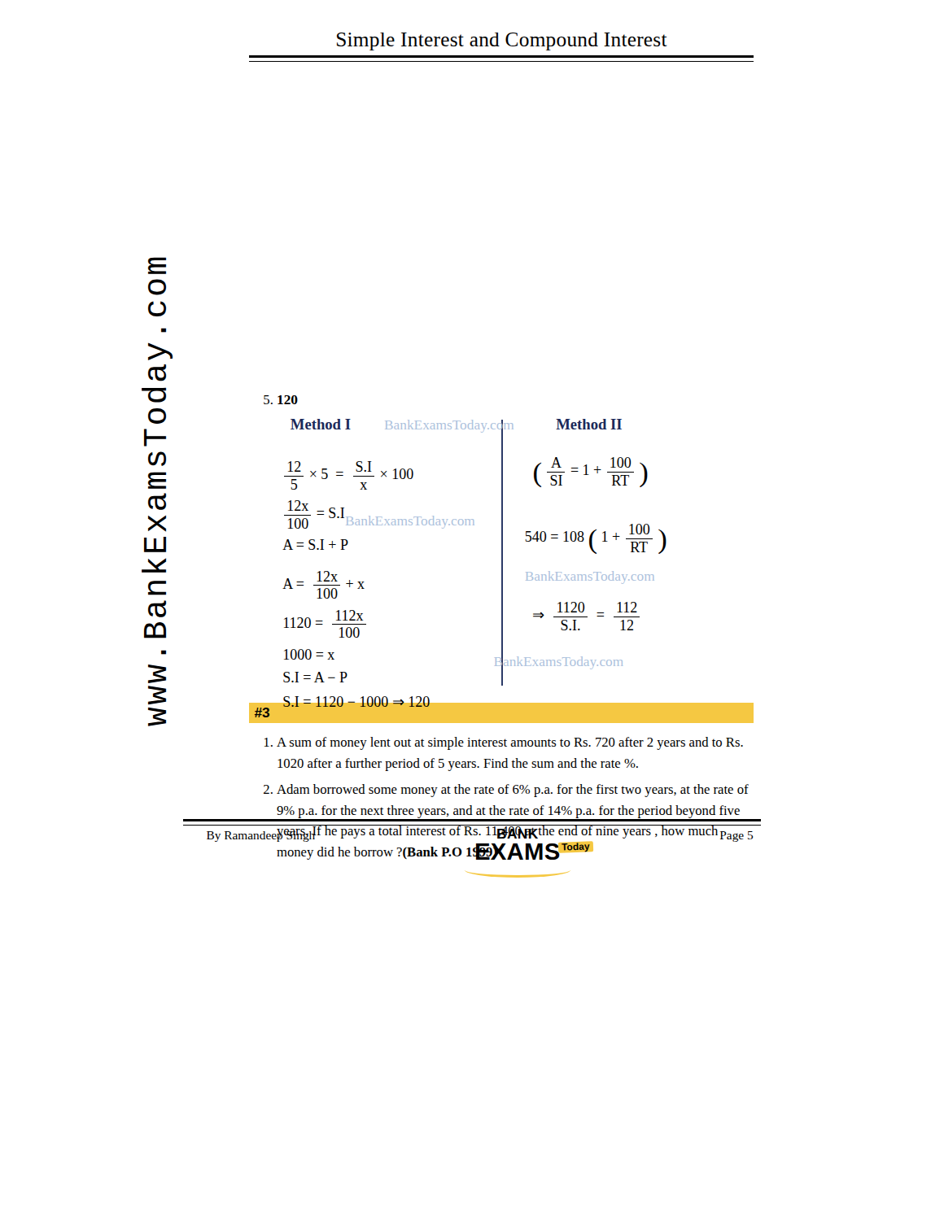www.BankExamsToday.com
Simple Interest and Compound Interest
120
Method I
Method II
BankExamsToday.com
BankExamsToday.com
BankExamsToday.com
BankExamsToday.com
125 × 5 = S.I x × 100
12x 100 = S.I
A = S.I + P
A = 12x 100 + x
1120 = 112x 100
1000 = x
S.I = A − P
S.I = 1120 − 1000 ⇒ 120
( ASI = 1 + 100 RT )
540 = 108 ( 1 + 100 RT )
⇒ 1120 S.I. = 11212
#3
A sum of money lent out at simple interest amounts to Rs. 720 after 2 years and to Rs. 1020 after a further period of 5 years. Find the sum and the rate %.
Adam borrowed some money at the rate of 6% p.a. for the first two years, at the rate of 9% p.a. for the next three years, and at the rate of 14% p.a. for the period beyond five years. If he pays a total interest of Rs. 11,400 at the end of nine years , how much money did he borrow ?(Bank P.O 1999)
By Ramandeep Singh
BANK EXAMS Today
Page 5